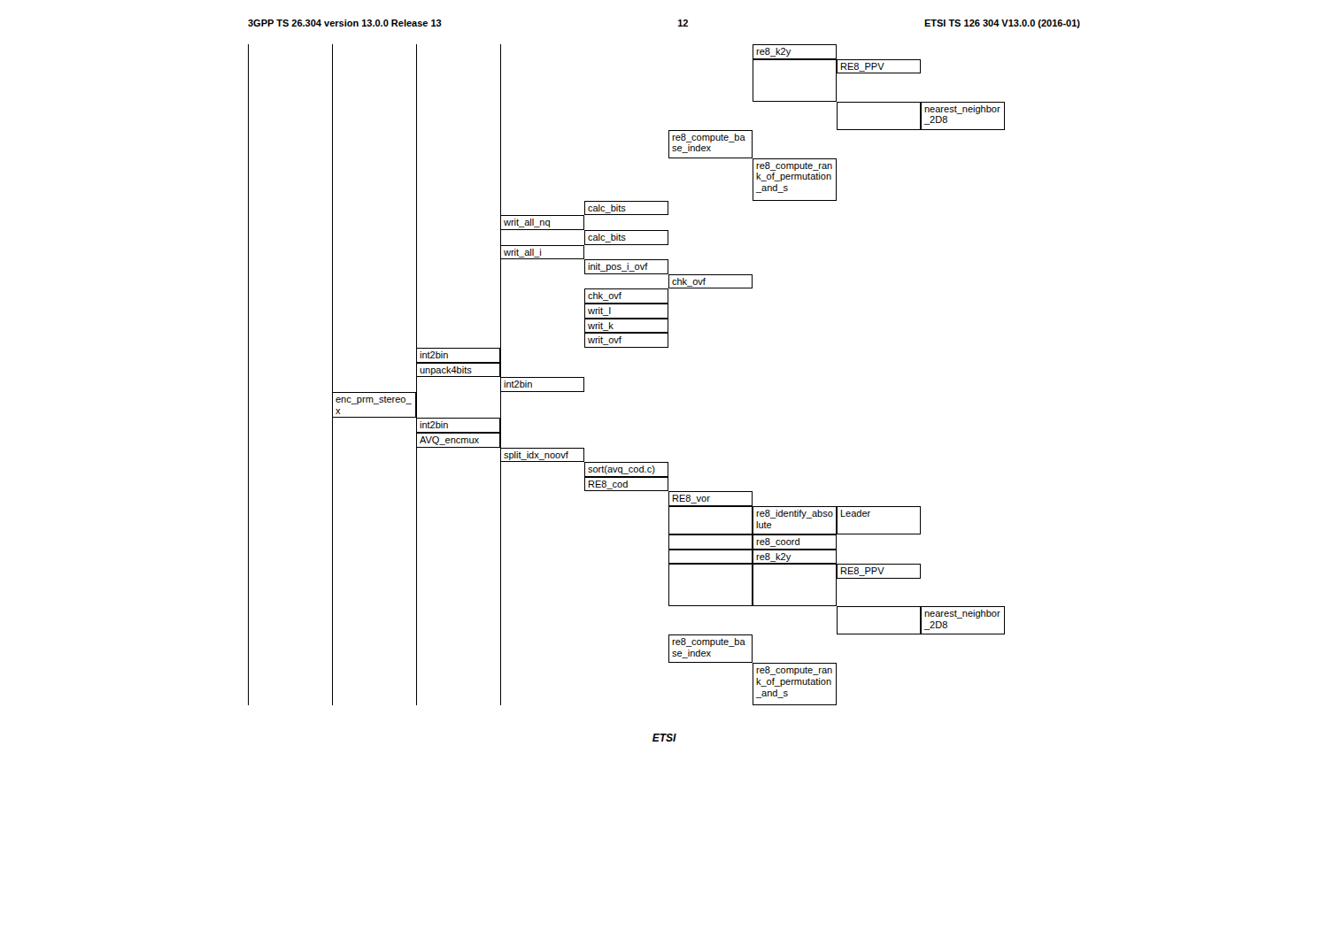3GPP TS 26.304 version 13.0.0 Release 13
12
ETSI TS 126 304 V13.0.0 (2016-01)
re8_k2y
RE8_PPV
nearest_neighbor_2D8
re8_compute_base_index
re8_compute_rank_of_permutation_and_s
calc_bits
writ_all_nq
calc_bits
writ_all_i
init_pos_i_ovf
chk_ovf
chk_ovf
writ_I
writ_k
writ_ovf
int2bin
unpack4bits
int2bin
enc_prm_stereo_x
int2bin
AVQ_encmux
split_idx_noovf
sort(avq_cod.c)
RE8_cod
RE8_vor
re8_identify_absolute
Leader
re8_coord
re8_k2y
RE8_PPV
nearest_neighbor_2D8
re8_compute_base_index
re8_compute_rank_of_permutation_and_s
ETSI